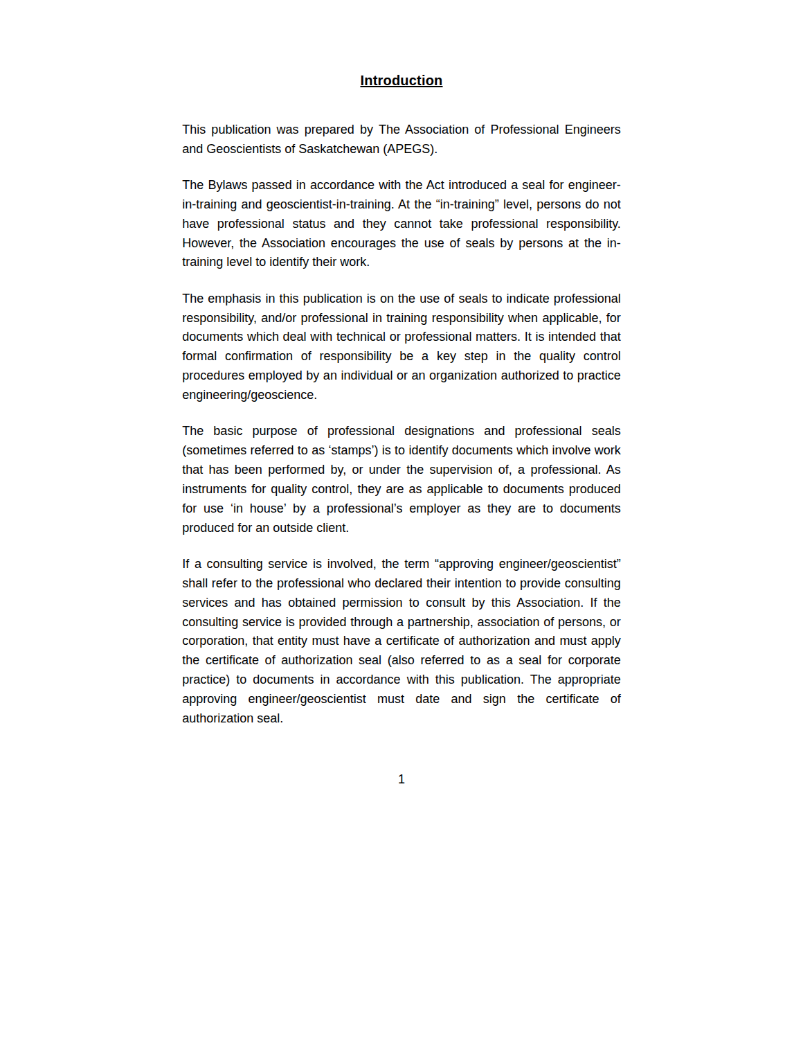Introduction
This publication was prepared by The Association of Professional Engineers and Geoscientists of Saskatchewan (APEGS).
The Bylaws passed in accordance with the Act introduced a seal for engineer-in-training and geoscientist-in-training. At the “in-training” level, persons do not have professional status and they cannot take professional responsibility. However, the Association encourages the use of seals by persons at the in-training level to identify their work.
The emphasis in this publication is on the use of seals to indicate professional responsibility, and/or professional in training responsibility when applicable, for documents which deal with technical or professional matters. It is intended that formal confirmation of responsibility be a key step in the quality control procedures employed by an individual or an organization authorized to practice engineering/geoscience.
The basic purpose of professional designations and professional seals (sometimes referred to as ‘stamps’) is to identify documents which involve work that has been performed by, or under the supervision of, a professional. As instruments for quality control, they are as applicable to documents produced for use ‘in house’ by a professional’s employer as they are to documents produced for an outside client.
If a consulting service is involved, the term “approving engineer/geoscientist” shall refer to the professional who declared their intention to provide consulting services and has obtained permission to consult by this Association. If the consulting service is provided through a partnership, association of persons, or corporation, that entity must have a certificate of authorization and must apply the certificate of authorization seal (also referred to as a seal for corporate practice) to documents in accordance with this publication. The appropriate approving engineer/geoscientist must date and sign the certificate of authorization seal.
1